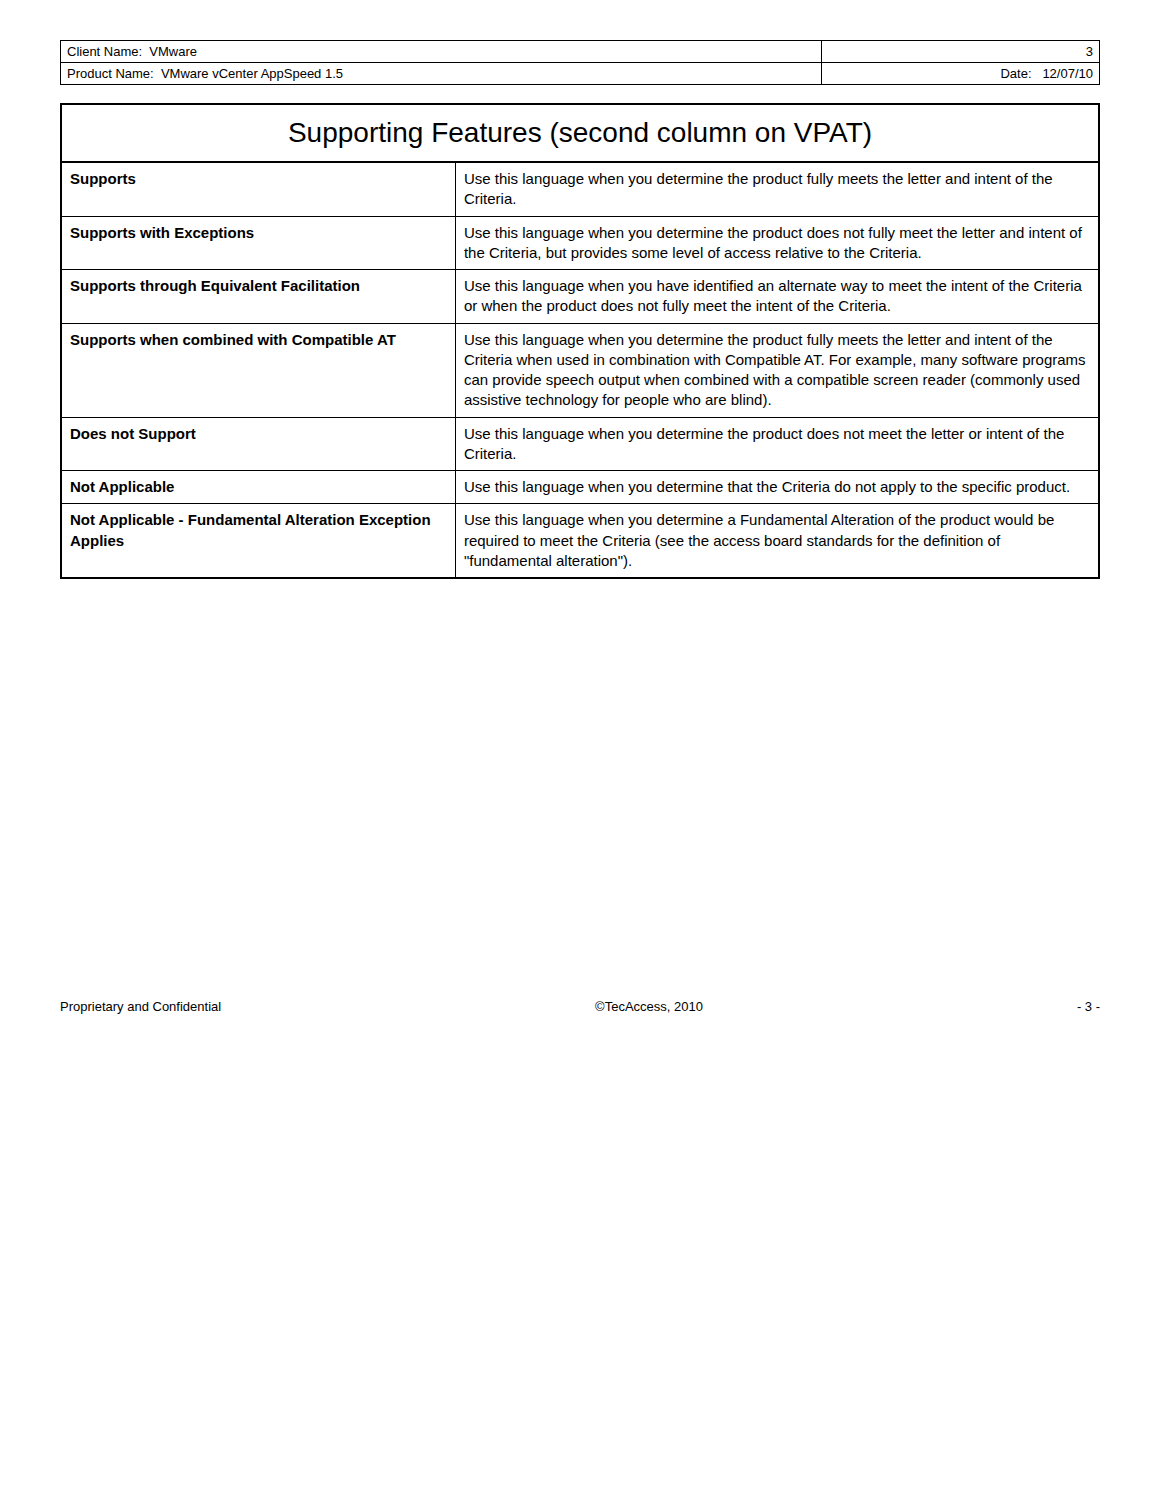| Client Name: VMware | 3 |
| Product Name: VMware vCenter AppSpeed 1.5 | Date: 12/07/10 |
Supporting Features (second column on VPAT)
| Supports | Use this language when you determine the product fully meets the letter and intent of the Criteria. |
| Supports with Exceptions | Use this language when you determine the product does not fully meet the letter and intent of the Criteria, but provides some level of access relative to the Criteria. |
| Supports through Equivalent Facilitation | Use this language when you have identified an alternate way to meet the intent of the Criteria or when the product does not fully meet the intent of the Criteria. |
| Supports when combined with Compatible AT | Use this language when you determine the product fully meets the letter and intent of the Criteria when used in combination with Compatible AT. For example, many software programs can provide speech output when combined with a compatible screen reader (commonly used assistive technology for people who are blind). |
| Does not Support | Use this language when you determine the product does not meet the letter or intent of the Criteria. |
| Not Applicable | Use this language when you determine that the Criteria do not apply to the specific product. |
| Not Applicable - Fundamental Alteration Exception Applies | Use this language when you determine a Fundamental Alteration of the product would be required to meet the Criteria (see the access board standards for the definition of "fundamental alteration"). |
Proprietary and Confidential
©TecAccess, 2010
- 3 -